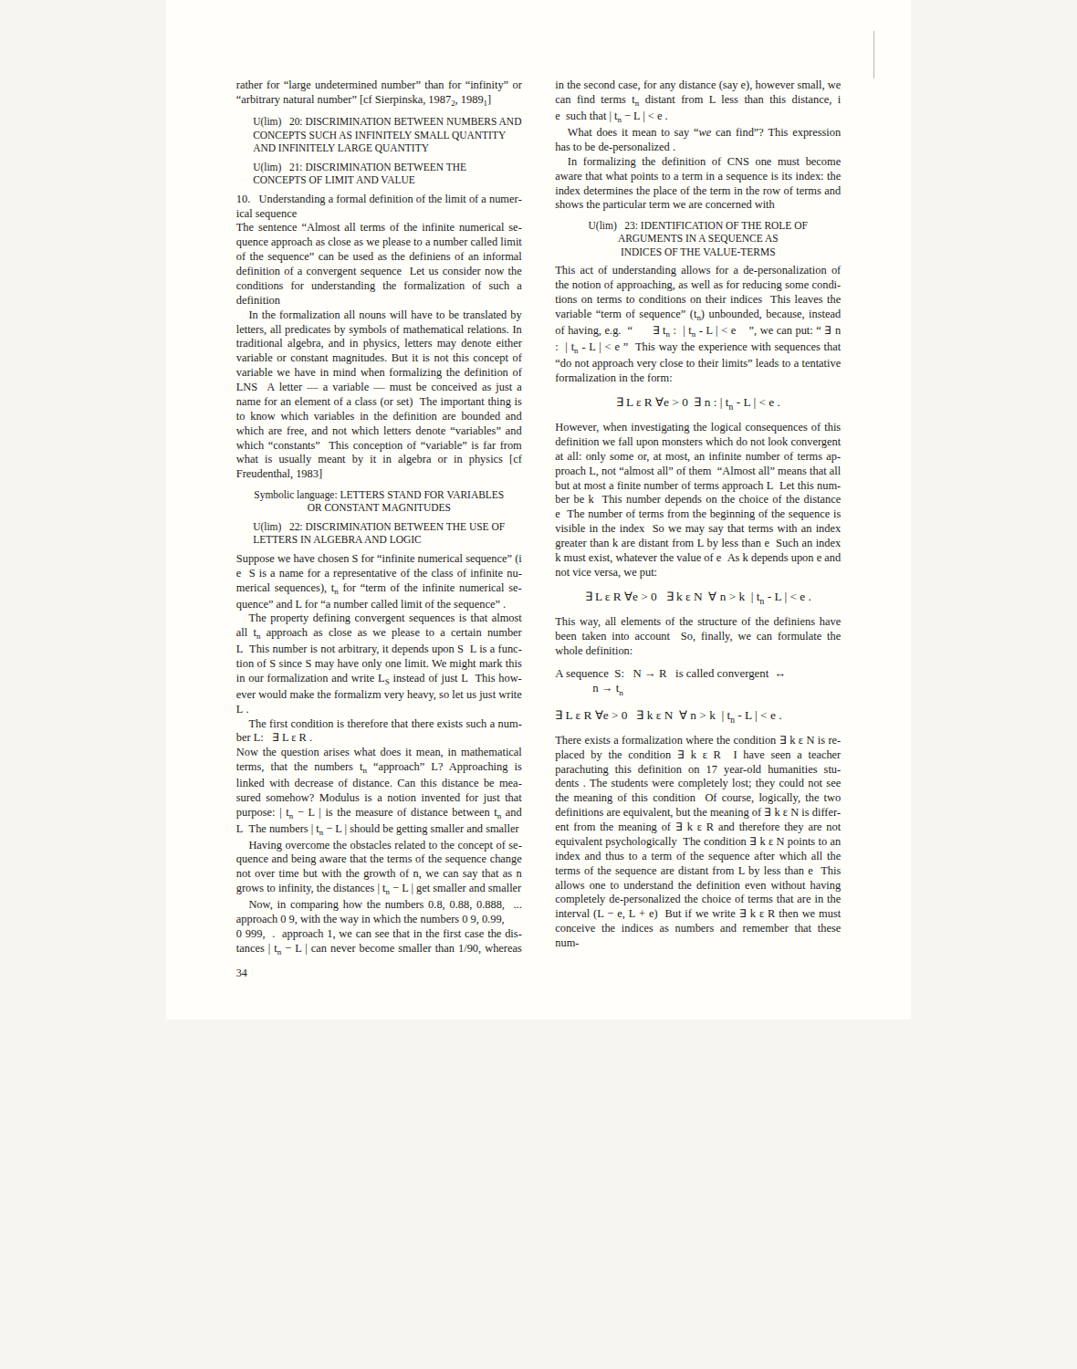rather for “large undetermined number” than for “infinity” or “arbitrary natural number” [cf Sierpinska, 19872, 19891]
U(lim) 20: DISCRIMINATION BETWEEN NUMBERS AND CONCEPTS SUCH AS INFINITELY SMALL QUANTITY AND INFINITELY LARGE QUANTITY
U(lim) 21: DISCRIMINATION BETWEEN THE CONCEPTS OF LIMIT AND VALUE
10. Understanding a formal definition of the limit of a numerical sequence
The sentence “Almost all terms of the infinite numerical sequence approach as close as we please to a number called limit of the sequence” can be used as the definiens of an informal definition of a convergent sequence Let us consider now the conditions for understanding the formalization of such a definition
In the formalization all nouns will have to be translated by letters, all predicates by symbols of mathematical relations. In traditional algebra, and in physics, letters may denote either variable or constant magnitudes. But it is not this concept of variable we have in mind when formalizing the definition of LNS A letter — a variable — must be conceived as just a name for an element of a class (or set) The important thing is to know which variables in the definition are bounded and which are free, and not which letters denote “variables” and which “constants” This conception of “variable” is far from what is usually meant by it in algebra or in physics [cf Freudenthal, 1983]
Symbolic language: LETTERS STAND FOR VARIABLES
OR CONSTANT MAGNITUDES
U(lim) 22: DISCRIMINATION BETWEEN THE USE OF LETTERS IN ALGEBRA AND LOGIC
Suppose we have chosen S for “infinite numerical sequence” (i e S is a name for a representative of the class of infinite numerical sequences), tn for “term of the infinite numerical sequence” and L for “a number called limit of the sequence” .
The property defining convergent sequences is that almost all tn approach as close as we please to a certain number L This number is not arbitrary, it depends upon S L is a function of S since S may have only one limit. We might mark this in our formalization and write LS instead of just L This however would make the formalizm very heavy, so let us just write L .
The first condition is therefore that there exists such a number L: ∃ L ε R .
Now the question arises what does it mean, in mathematical terms, that the numbers tn “approach” L? Approaching is linked with decrease of distance. Can this distance be measured somehow? Modulus is a notion invented for just that purpose: | tn − L | is the measure of distance between tn and L The numbers | tn − L | should be getting smaller and smaller
Having overcome the obstacles related to the concept of sequence and being aware that the terms of the sequence change not over time but with the growth of n, we can say that as n grows to infinity, the distances | tn − L | get smaller and smaller
Now, in comparing how the numbers 0.8, 0.88, 0.888, ... approach 0 9, with the way in which the numbers 0 9, 0.99,
0 999, . approach 1, we can see that in the first case the distances | tn − L | can never become smaller than 1/90, whereas in the second case, for any distance (say e), however small, we can find terms tn distant from L less than this distance, i e such that | tn − L | < e .
What does it mean to say “we can find”? This expression has to be de-personalized .
In formalizing the definition of CNS one must become aware that what points to a term in a sequence is its index: the index determines the place of the term in the row of terms and shows the particular term we are concerned with
U(lim) 23: IDENTIFICATION OF THE ROLE OF
ARGUMENTS IN A SEQUENCE AS
INDICES OF THE VALUE-TERMS
This act of understanding allows for a de-personalization of the notion of approaching, as well as for reducing some conditions on terms to conditions on their indices This leaves the variable “term of sequence” (tn) unbounded, because, instead of having, e.g. “ ∃ tn : | tn - L | < e ”, we can put: “ ∃ n : | tn - L | < e ” This way the experience with sequences that “do not approach very close to their limits” leads to a tentative formalization in the form:
∃ L ε R ∀e > 0 ∃ n : | tn - L | < e .
However, when investigating the logical consequences of this definition we fall upon monsters which do not look convergent at all: only some or, at most, an infinite number of terms approach L, not “almost all” of them “Almost all” means that all but at most a finite number of terms approach L Let this number be k This number depends on the choice of the distance e The number of terms from the beginning of the sequence is visible in the index So we may say that terms with an index greater than k are distant from L by less than e Such an index k must exist, whatever the value of e As k depends upon e and not vice versa, we put:
∃ L ε R ∀e > 0 ∃ k ε N ∀ n > k | tn - L | < e .
This way, all elements of the structure of the definiens have been taken into account So, finally, we can formulate the whole definition:
A sequence S: N → R is called convergent ↔
n → tn
∃ L ε R ∀e > 0 ∃ k ε N ∀ n > k | tn - L | < e .
There exists a formalization where the condition ∃ k ε N is replaced by the condition ∃ k ε R I have seen a teacher parachuting this definition on 17 year-old humanities students . The students were completely lost; they could not see the meaning of this condition Of course, logically, the two definitions are equivalent, but the meaning of ∃ k ε N is different from the meaning of ∃ k ε R and therefore they are not equivalent psychologically The condition ∃ k ε N points to an index and thus to a term of the sequence after which all the terms of the sequence are distant from L by less than e This allows one to understand the definition even without having completely de-personalized the choice of terms that are in the interval (L − e, L + e) But if we write ∃ k ε R then we must conceive the indices as numbers and remember that these num-
34